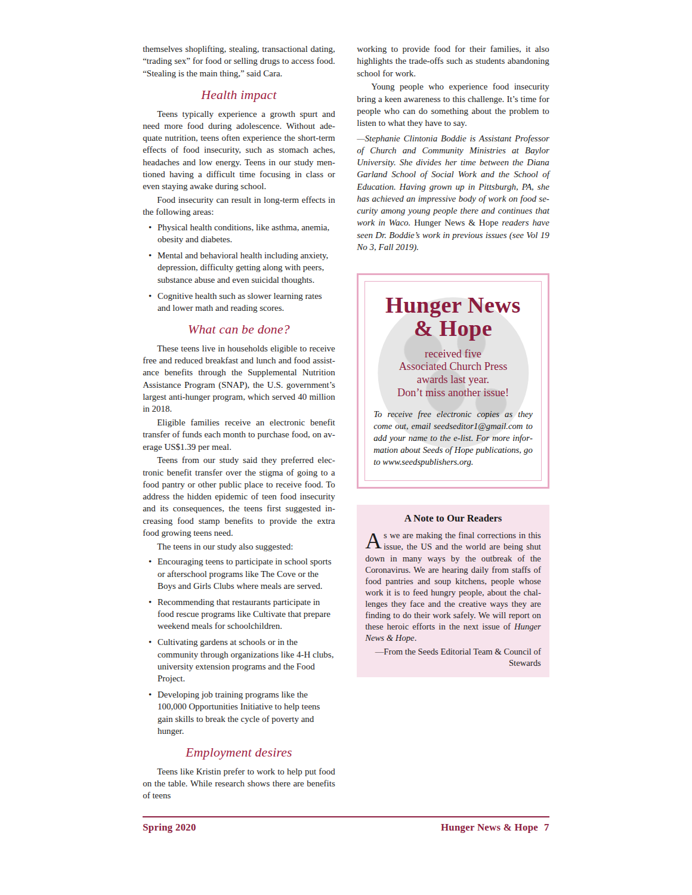themselves shoplifting, stealing, transactional dating, “trading sex” for food or selling drugs to access food. “Stealing is the main thing,” said Cara.
Health impact
Teens typically experience a growth spurt and need more food during adolescence. Without adequate nutrition, teens often experience the short-term effects of food insecurity, such as stomach aches, headaches and low energy. Teens in our study mentioned having a difficult time focusing in class or even staying awake during school.
Food insecurity can result in long-term effects in the following areas:
Physical health conditions, like asthma, anemia, obesity and diabetes.
Mental and behavioral health including anxiety, depression, difficulty getting along with peers, substance abuse and even suicidal thoughts.
Cognitive health such as slower learning rates and lower math and reading scores.
What can be done?
These teens live in households eligible to receive free and reduced breakfast and lunch and food assistance benefits through the Supplemental Nutrition Assistance Program (SNAP), the U.S. government’s largest anti-hunger program, which served 40 million in 2018.
Eligible families receive an electronic benefit transfer of funds each month to purchase food, on average US$1.39 per meal.
Teens from our study said they preferred electronic benefit transfer over the stigma of going to a food pantry or other public place to receive food. To address the hidden epidemic of teen food insecurity and its consequences, the teens first suggested increasing food stamp benefits to provide the extra food growing teens need.
The teens in our study also suggested:
Encouraging teens to participate in school sports or afterschool programs like The Cove or the Boys and Girls Clubs where meals are served.
Recommending that restaurants participate in food rescue programs like Cultivate that prepare weekend meals for schoolchildren.
Cultivating gardens at schools or in the community through organizations like 4-H clubs, university extension programs and the Food Project.
Developing job training programs like the 100,000 Opportunities Initiative to help teens gain skills to break the cycle of poverty and hunger.
Employment desires
Teens like Kristin prefer to work to help put food on the table. While research shows there are benefits of teens
working to provide food for their families, it also highlights the trade-offs such as students abandoning school for work.
Young people who experience food insecurity bring a keen awareness to this challenge. It’s time for people who can do something about the problem to listen to what they have to say.
—Stephanie Clintonia Boddie is Assistant Professor of Church and Community Ministries at Baylor University. She divides her time between the Diana Garland School of Social Work and the School of Education. Having grown up in Pittsburgh, PA, she has achieved an impressive body of work on food security among young people there and continues that work in Waco. Hunger News & Hope readers have seen Dr. Boddie’s work in previous issues (see Vol 19 No 3, Fall 2019).
Hunger News
& Hope
received five
Associated Church Press
awards last year.
Don’t miss another issue!
To receive free electronic copies as they come out, email seedseditor1@gmail.com to add your name to the e-list. For more information about Seeds of Hope publications, go to www.seedspublishers.org.
A Note to Our Readers
As we are making the final corrections in this issue, the US and the world are being shut down in many ways by the outbreak of the Coronavirus. We are hearing daily from staffs of food pantries and soup kitchens, people whose work it is to feed hungry people, about the challenges they face and the creative ways they are finding to do their work safely. We will report on these heroic efforts in the next issue of Hunger News & Hope.
—From the Seeds Editorial Team & Council of Stewards
Spring 2020
Hunger News & Hope 7